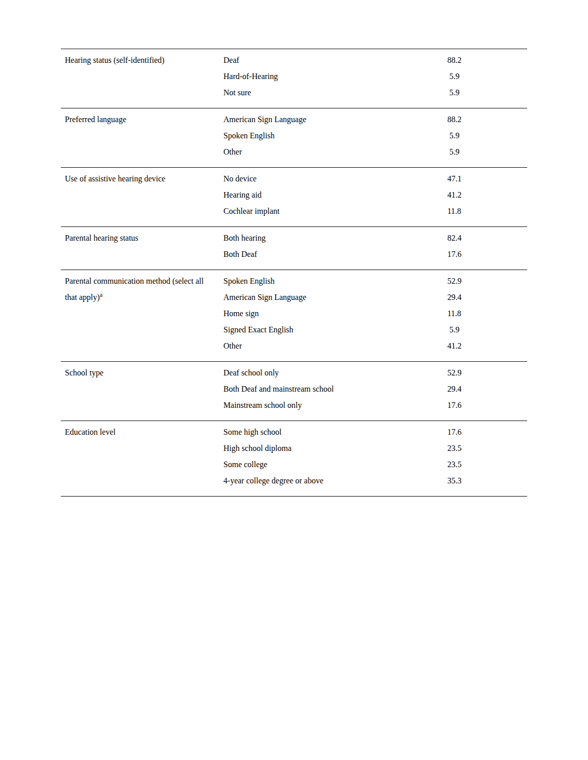| Hearing status (self-identified) | Deaf Hard-of-Hearing Not sure | 88.2 5.9 5.9 |
| Preferred language | American Sign Language Spoken English Other | 88.2 5.9 5.9 |
| Use of assistive hearing device | No device Hearing aid Cochlear implant | 47.1 41.2 11.8 |
| Parental hearing status | Both hearing Both Deaf | 82.4 17.6 |
| Parental communication method (select all that apply) a | Spoken English American Sign Language Home sign Signed Exact English Other | 52.9 29.4 11.8 5.9 41.2 |
| School type | Deaf school only Both Deaf and mainstream school Mainstream school only | 52.9 29.4 17.6 |
| Education level | Some high school High school diploma Some college 4-year college degree or above | 17.6 23.5 23.5 35.3 |